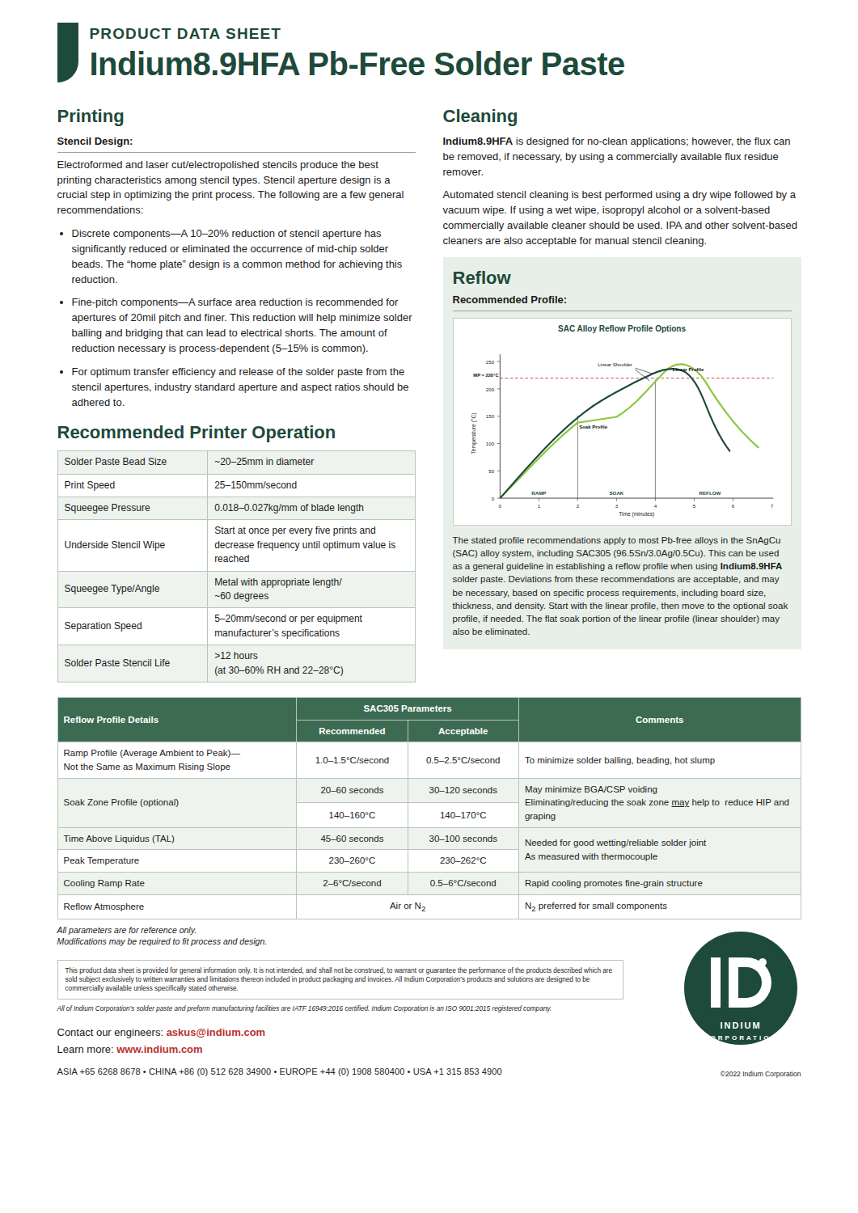Product Data Sheet
Indium8.9HFA Pb-Free Solder Paste
Printing
Stencil Design:
Electroformed and laser cut/electropolished stencils produce the best printing characteristics among stencil types. Stencil aperture design is a crucial step in optimizing the print process. The following are a few general recommendations:
Discrete components—A 10–20% reduction of stencil aperture has significantly reduced or eliminated the occurrence of mid-chip solder beads. The “home plate” design is a common method for achieving this reduction.
Fine-pitch components—A surface area reduction is recommended for apertures of 20mil pitch and finer. This reduction will help minimize solder balling and bridging that can lead to electrical shorts. The amount of reduction necessary is process-dependent (5–15% is common).
For optimum transfer efficiency and release of the solder paste from the stencil apertures, industry standard aperture and aspect ratios should be adhered to.
Recommended Printer Operation
| Solder Paste Bead Size | ~20–25mm in diameter |
| Print Speed | 25–150mm/second |
| Squeegee Pressure | 0.018–0.027kg/mm of blade length |
| Underside Stencil Wipe | Start at once per every five prints and decrease frequency until optimum value is reached |
| Squeegee Type/Angle | Metal with appropriate length/ ~60 degrees |
| Separation Speed | 5–20mm/second or per equipment manufacturer’s specifications |
| Solder Paste Stencil Life | >12 hours (at 30–60% RH and 22–28°C) |
Cleaning
Indium8.9HFA is designed for no-clean applications; however, the flux can be removed, if necessary, by using a commercially available flux residue remover.
Automated stencil cleaning is best performed using a dry wipe followed by a vacuum wipe. If using a wet wipe, isopropyl alcohol or a solvent-based commercially available cleaner should be used. IPA and other solvent-based cleaners are also acceptable for manual stencil cleaning.
Reflow
Recommended Profile:
SAC Alloy Reflow Profile Options
0 50 100 150 200 250 Temperature (°C) 0 1 2 3 4 5 6 7 Time (minutes) MP = 220°C RAMP SOAK REFLOW Linear Shoulder Linear Profile Soak Profile
The stated profile recommendations apply to most Pb-free alloys in the SnAgCu (SAC) alloy system, including SAC305 (96.5Sn/3.0Ag/0.5Cu). This can be used as a general guideline in establishing a reflow profile when using Indium8.9HFA solder paste. Deviations from these recommendations are acceptable, and may be necessary, based on specific process requirements, including board size, thickness, and density. Start with the linear profile, then move to the optional soak profile, if needed. The flat soak portion of the linear profile (linear shoulder) may also be eliminated.
| Reflow Profile Details | SAC305 Parameters | Comments |
| --- | --- | --- |
| Recommended | Acceptable |
| Ramp Profile (Average Ambient to Peak)— Not the Same as Maximum Rising Slope | 1.0–1.5°C/second | 0.5–2.5°C/second | To minimize solder balling, beading, hot slump |
| Soak Zone Profile (optional) | 20–60 seconds | 30–120 seconds | May minimize BGA/CSP voiding Eliminating/reducing the soak zone may help to reduce HIP and graping |
| 140–160°C | 140–170°C |
| Time Above Liquidus (TAL) | 45–60 seconds | 30–100 seconds | Needed for good wetting/reliable solder joint As measured with thermocouple |
| Peak Temperature | 230–260°C | 230–262°C |
| Cooling Ramp Rate | 2–6°C/second | 0.5–6°C/second | Rapid cooling promotes fine-grain structure |
| Reflow Atmosphere | Air or N 2 | N 2 preferred for small components |
All parameters are for reference only.
Modifications may be required to fit process and design.
This product data sheet is provided for general information only. It is not intended, and shall not be construed, to warrant or guarantee the performance of the products described which are sold subject exclusively to written warranties and limitations thereon included in product packaging and invoices. All Indium Corporation’s products and solutions are designed to be commercially available unless specifically stated otherwise.
All of Indium Corporation’s solder paste and preform manufacturing facilities are IATF 16949:2016 certified. Indium Corporation is an ISO 9001:2015 registered company.
Contact our engineers: askus@indium.com
Learn more: www.indium.com
ASIA +65 6268 8678 • CHINA +86 (0) 512 628 34900 • EUROPE +44 (0) 1908 580400 • USA +1 315 853 4900
©2022 Indium Corporation
INDIUM CORPORATION ®